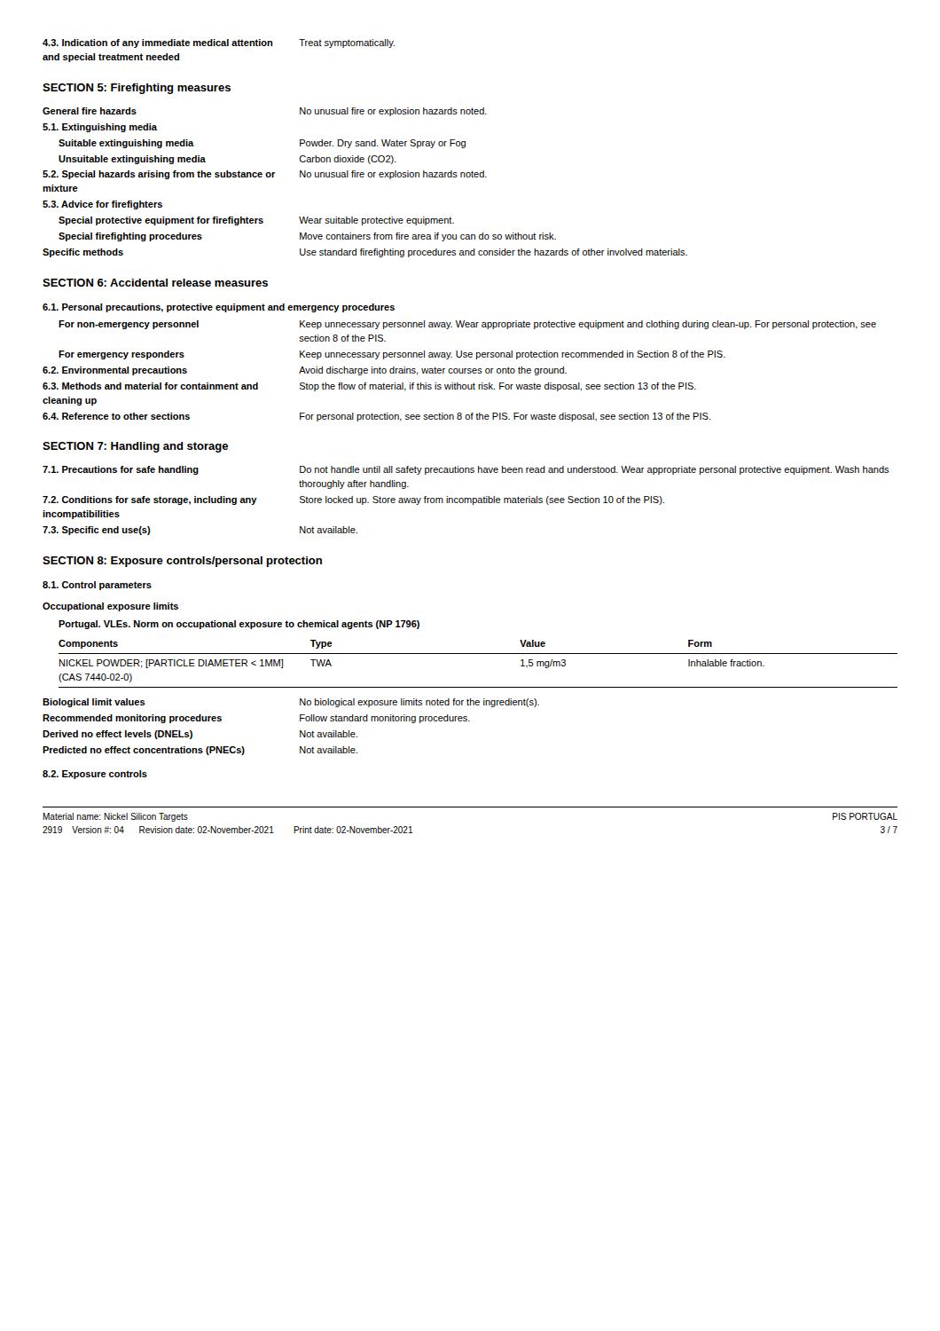| 4.3. Indication of any immediate medical attention and special treatment needed | Treat symptomatically. |
SECTION 5: Firefighting measures
| General fire hazards | No unusual fire or explosion hazards noted. |
| 5.1. Extinguishing media | |
| Suitable extinguishing media | Powder. Dry sand. Water Spray or Fog |
| Unsuitable extinguishing media | Carbon dioxide (CO2). |
| 5.2. Special hazards arising from the substance or mixture | No unusual fire or explosion hazards noted. |
| 5.3. Advice for firefighters | |
| Special protective equipment for firefighters | Wear suitable protective equipment. |
| Special firefighting procedures | Move containers from fire area if you can do so without risk. |
| Specific methods | Use standard firefighting procedures and consider the hazards of other involved materials. |
SECTION 6: Accidental release measures
6.1. Personal precautions, protective equipment and emergency procedures
| For non-emergency personnel | Keep unnecessary personnel away. Wear appropriate protective equipment and clothing during clean-up. For personal protection, see section 8 of the PIS. |
| For emergency responders | Keep unnecessary personnel away. Use personal protection recommended in Section 8 of the PIS. |
| 6.2. Environmental precautions | Avoid discharge into drains, water courses or onto the ground. |
| 6.3. Methods and material for containment and cleaning up | Stop the flow of material, if this is without risk. For waste disposal, see section 13 of the PIS. |
| 6.4. Reference to other sections | For personal protection, see section 8 of the PIS. For waste disposal, see section 13 of the PIS. |
SECTION 7: Handling and storage
| 7.1. Precautions for safe handling | Do not handle until all safety precautions have been read and understood. Wear appropriate personal protective equipment. Wash hands thoroughly after handling. |
| 7.2. Conditions for safe storage, including any incompatibilities | Store locked up. Store away from incompatible materials (see Section 10 of the PIS). |
| 7.3. Specific end use(s) | Not available. |
SECTION 8: Exposure controls/personal protection
8.1. Control parameters
Occupational exposure limits
Portugal. VLEs. Norm on occupational exposure to chemical agents (NP 1796)
| Components | Type | Value | Form |
| --- | --- | --- | --- |
| NICKEL POWDER; [PARTICLE DIAMETER < 1MM] (CAS 7440-02-0) | TWA | 1,5 mg/m3 | Inhalable fraction. |
| Biological limit values | No biological exposure limits noted for the ingredient(s). |
| Recommended monitoring procedures | Follow standard monitoring procedures. |
| Derived no effect levels (DNELs) | Not available. |
| Predicted no effect concentrations (PNECs) | Not available. |
8.2. Exposure controls
Material name: Nickel Silicon Targets
PIS PORTUGAL
2919 Version #: 04 Revision date: 02-November-2021 Print date: 02-November-2021
3 / 7